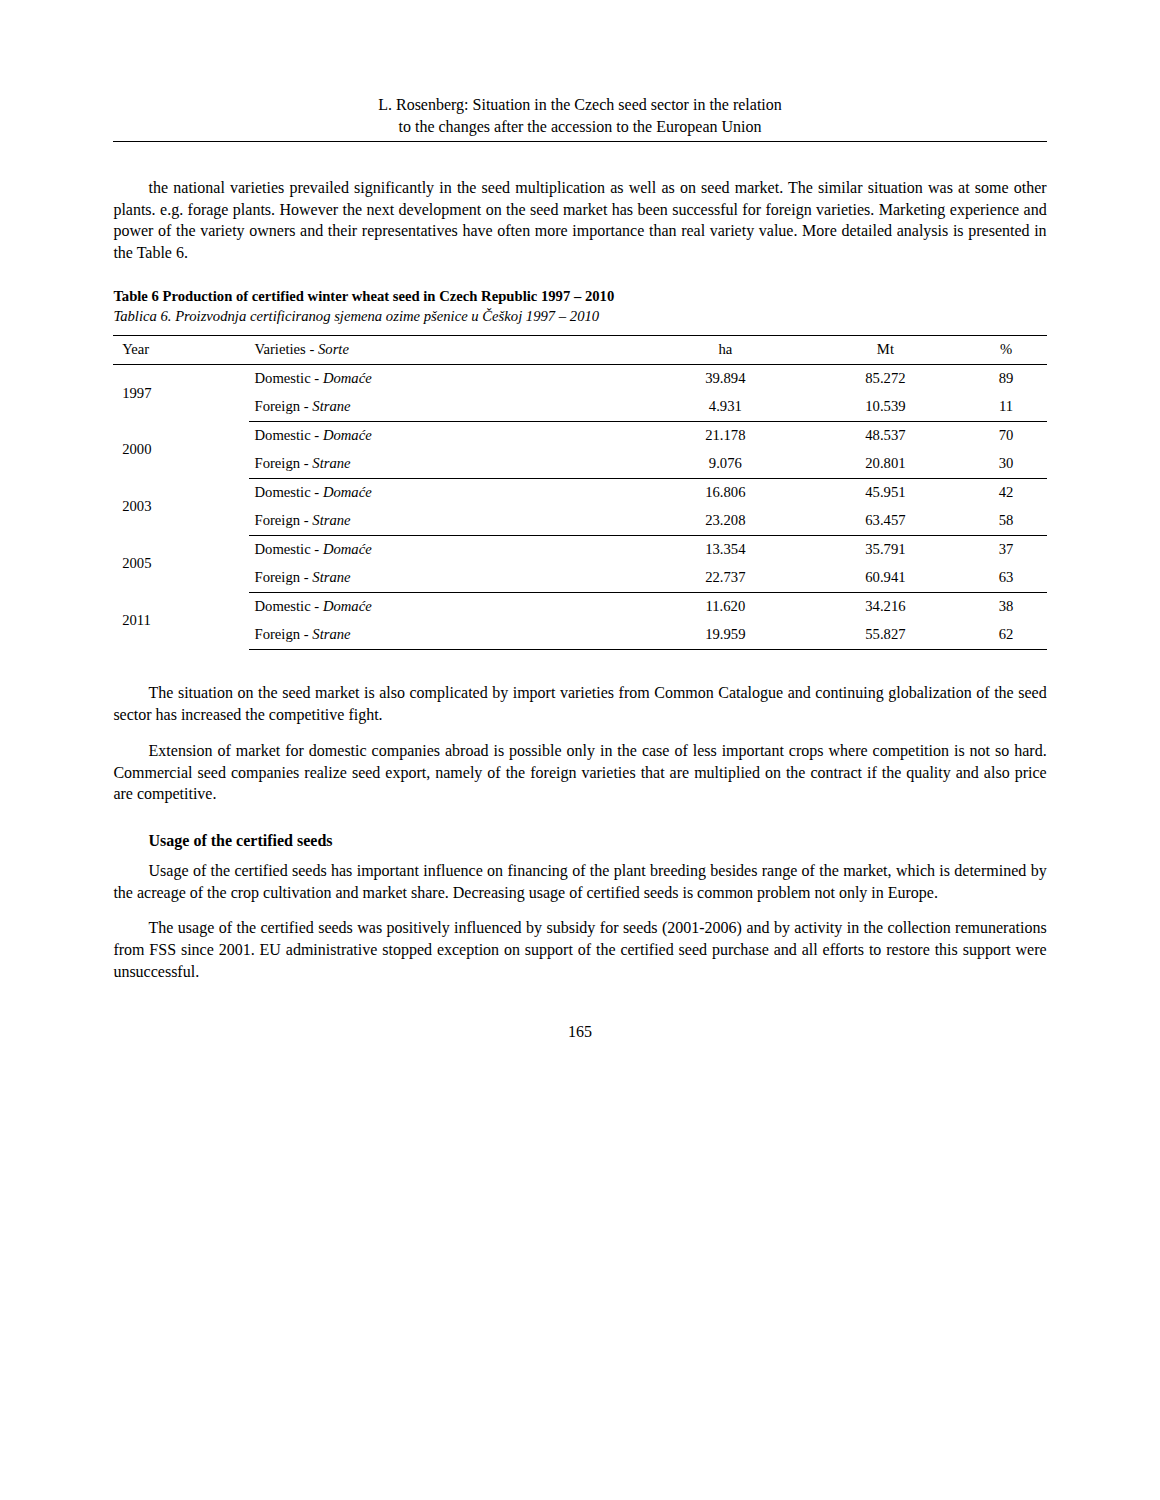L. Rosenberg: Situation in the Czech seed sector in the relation to the changes after the accession to the European Union
the national varieties prevailed significantly in the seed multiplication as well as on seed market. The similar situation was at some other plants. e.g. forage plants. However the next development on the seed market has been successful for foreign varieties. Marketing experience and power of the variety owners and their representatives have often more importance than real variety value. More detailed analysis is presented in the Table 6.
Table 6 Production of certified winter wheat seed in Czech Republic 1997 – 2010 Tablica 6. Proizvodnja certificiranog sjemena ozime pšenice u Češkoj 1997 – 2010
| Year | Varieties - Sorte | ha | Mt | % |
| --- | --- | --- | --- | --- |
| 1997 | Domestic - Domaće | 39.894 | 85.272 | 89 |
| Foreign - Strane | 4.931 | 10.539 | 11 |
| 2000 | Domestic - Domaće | 21.178 | 48.537 | 70 |
| Foreign - Strane | 9.076 | 20.801 | 30 |
| 2003 | Domestic - Domaće | 16.806 | 45.951 | 42 |
| Foreign - Strane | 23.208 | 63.457 | 58 |
| 2005 | Domestic - Domaće | 13.354 | 35.791 | 37 |
| Foreign - Strane | 22.737 | 60.941 | 63 |
| 2011 | Domestic - Domaće | 11.620 | 34.216 | 38 |
| Foreign - Strane | 19.959 | 55.827 | 62 |
The situation on the seed market is also complicated by import varieties from Common Catalogue and continuing globalization of the seed sector has increased the competitive fight.
Extension of market for domestic companies abroad is possible only in the case of less important crops where competition is not so hard. Commercial seed companies realize seed export, namely of the foreign varieties that are multiplied on the contract if the quality and also price are competitive.
Usage of the certified seeds
Usage of the certified seeds has important influence on financing of the plant breeding besides range of the market, which is determined by the acreage of the crop cultivation and market share. Decreasing usage of certified seeds is common problem not only in Europe.
The usage of the certified seeds was positively influenced by subsidy for seeds (2001-2006) and by activity in the collection remunerations from FSS since 2001. EU administrative stopped exception on support of the certified seed purchase and all efforts to restore this support were unsuccessful.
165